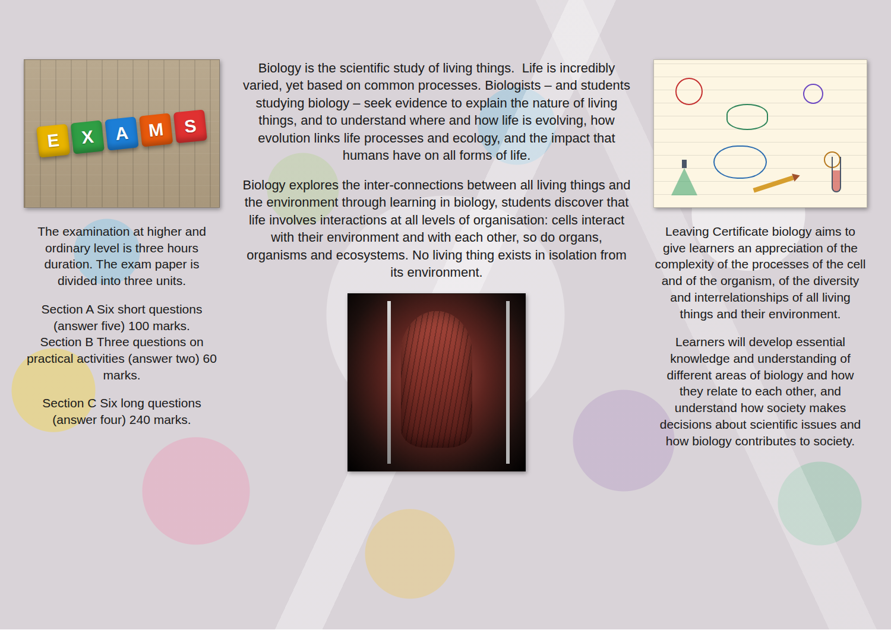E X A M S
The examination at higher and ordinary level is three hours duration. The exam paper is divided into three units.
Section A Six short questions (answer five) 100 marks.
Section B Three questions on practical activities (answer two) 60 marks.
Section C Six long questions (answer four) 240 marks.
Biology is the scientific study of living things. Life is incredibly varied, yet based on common processes. Biologists – and students studying biology – seek evidence to explain the nature of living things, and to understand where and how life is evolving, how evolution links life processes and ecology, and the impact that humans have on all forms of life.
Biology explores the inter-connections between all living things and the environment through learning in biology, students discover that life involves interactions at all levels of organisation: cells interact with their environment and with each other, so do organs, organisms and ecosystems. No living thing exists in isolation from its environment.
Leaving Certificate biology aims to give learners an appreciation of the complexity of the processes of the cell and of the organism, of the diversity and interrelationships of all living things and their environment.
Learners will develop essential knowledge and understanding of different areas of biology and how they relate to each other, and understand how society makes decisions about scientific issues and how biology contributes to society.